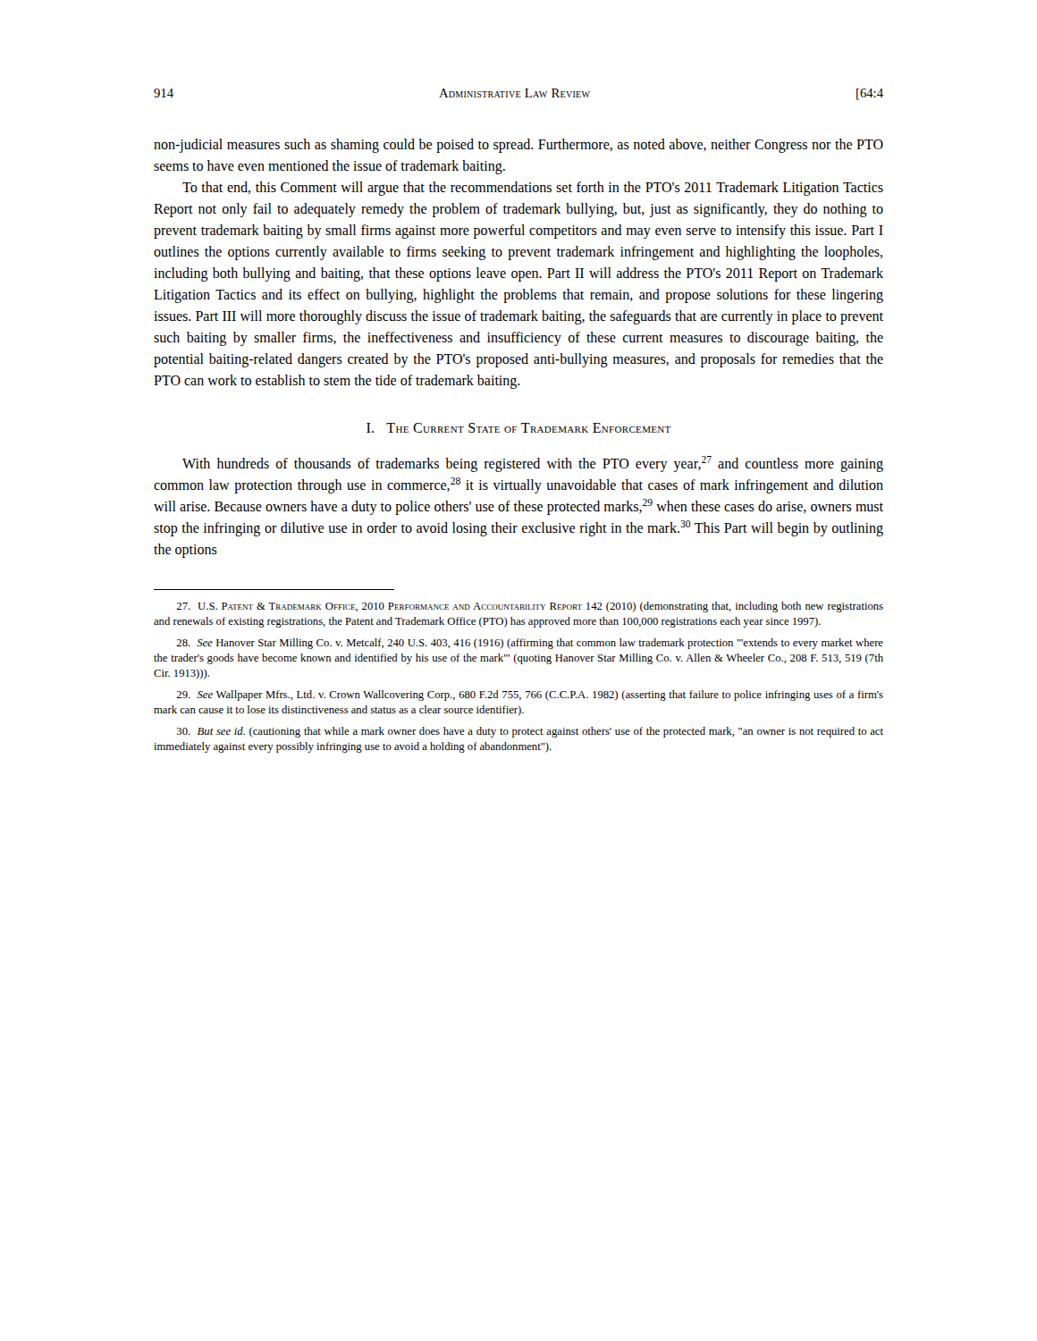914 Administrative Law Review [64:4
non-judicial measures such as shaming could be poised to spread. Furthermore, as noted above, neither Congress nor the PTO seems to have even mentioned the issue of trademark baiting.
To that end, this Comment will argue that the recommendations set forth in the PTO's 2011 Trademark Litigation Tactics Report not only fail to adequately remedy the problem of trademark bullying, but, just as significantly, they do nothing to prevent trademark baiting by small firms against more powerful competitors and may even serve to intensify this issue. Part I outlines the options currently available to firms seeking to prevent trademark infringement and highlighting the loopholes, including both bullying and baiting, that these options leave open. Part II will address the PTO's 2011 Report on Trademark Litigation Tactics and its effect on bullying, highlight the problems that remain, and propose solutions for these lingering issues. Part III will more thoroughly discuss the issue of trademark baiting, the safeguards that are currently in place to prevent such baiting by smaller firms, the ineffectiveness and insufficiency of these current measures to discourage baiting, the potential baiting-related dangers created by the PTO's proposed anti-bullying measures, and proposals for remedies that the PTO can work to establish to stem the tide of trademark baiting.
I. The Current State of Trademark Enforcement
With hundreds of thousands of trademarks being registered with the PTO every year,27 and countless more gaining common law protection through use in commerce,28 it is virtually unavoidable that cases of mark infringement and dilution will arise. Because owners have a duty to police others' use of these protected marks,29 when these cases do arise, owners must stop the infringing or dilutive use in order to avoid losing their exclusive right in the mark.30 This Part will begin by outlining the options
27. U.S. Patent & Trademark Office, 2010 Performance and Accountability Report 142 (2010) (demonstrating that, including both new registrations and renewals of existing registrations, the Patent and Trademark Office (PTO) has approved more than 100,000 registrations each year since 1997).
28. See Hanover Star Milling Co. v. Metcalf, 240 U.S. 403, 416 (1916) (affirming that common law trademark protection "'extends to every market where the trader's goods have become known and identified by his use of the mark'" (quoting Hanover Star Milling Co. v. Allen & Wheeler Co., 208 F. 513, 519 (7th Cir. 1913))).
29. See Wallpaper Mfrs., Ltd. v. Crown Wallcovering Corp., 680 F.2d 755, 766 (C.C.P.A. 1982) (asserting that failure to police infringing uses of a firm's mark can cause it to lose its distinctiveness and status as a clear source identifier).
30. But see id. (cautioning that while a mark owner does have a duty to protect against others' use of the protected mark, "an owner is not required to act immediately against every possibly infringing use to avoid a holding of abandonment").